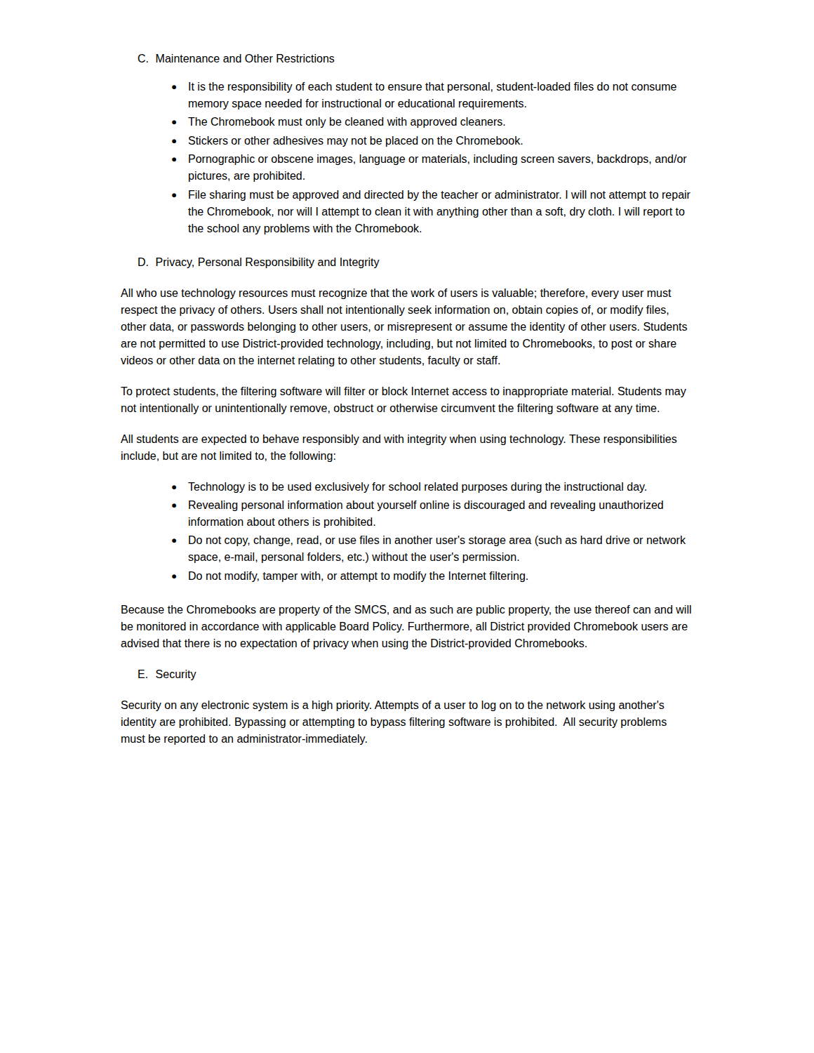C. Maintenance and Other Restrictions
It is the responsibility of each student to ensure that personal, student-loaded files do not consume memory space needed for instructional or educational requirements.
The Chromebook must only be cleaned with approved cleaners.
Stickers or other adhesives may not be placed on the Chromebook.
Pornographic or obscene images, language or materials, including screen savers, backdrops, and/or pictures, are prohibited.
File sharing must be approved and directed by the teacher or administrator. I will not attempt to repair the Chromebook, nor will I attempt to clean it with anything other than a soft, dry cloth. I will report to the school any problems with the Chromebook.
D. Privacy, Personal Responsibility and Integrity
All who use technology resources must recognize that the work of users is valuable; therefore, every user must respect the privacy of others. Users shall not intentionally seek information on, obtain copies of, or modify files, other data, or passwords belonging to other users, or misrepresent or assume the identity of other users. Students are not permitted to use District-provided technology, including, but not limited to Chromebooks, to post or share videos or other data on the internet relating to other students, faculty or staff.
To protect students, the filtering software will filter or block Internet access to inappropriate material. Students may not intentionally or unintentionally remove, obstruct or otherwise circumvent the filtering software at any time.
All students are expected to behave responsibly and with integrity when using technology. These responsibilities include, but are not limited to, the following:
Technology is to be used exclusively for school related purposes during the instructional day.
Revealing personal information about yourself online is discouraged and revealing unauthorized information about others is prohibited.
Do not copy, change, read, or use files in another user's storage area (such as hard drive or network space, e-mail, personal folders, etc.) without the user's permission.
Do not modify, tamper with, or attempt to modify the Internet filtering.
Because the Chromebooks are property of the SMCS, and as such are public property, the use thereof can and will be monitored in accordance with applicable Board Policy. Furthermore, all District provided Chromebook users are advised that there is no expectation of privacy when using the District-provided Chromebooks.
E. Security
Security on any electronic system is a high priority. Attempts of a user to log on to the network using another's identity are prohibited. Bypassing or attempting to bypass filtering software is prohibited. All security problems must be reported to an administrator-immediately.